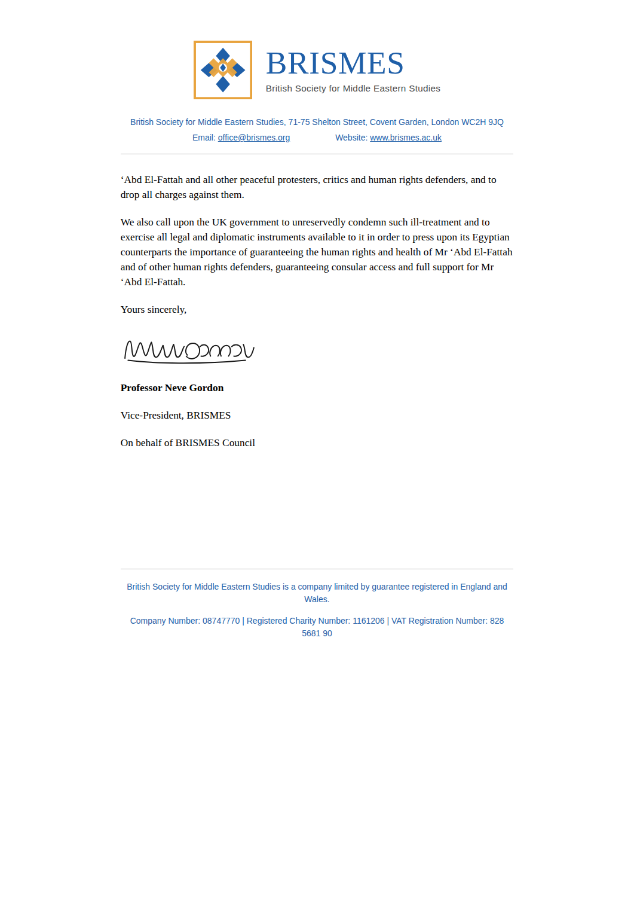BRISMES
British Society for Middle Eastern Studies
British Society for Middle Eastern Studies, 71-75 Shelton Street, Covent Garden, London WC2H 9JQ
Email: office@brismes.org Website: www.brismes.ac.uk
‘Abd El-Fattah and all other peaceful protesters, critics and human rights defenders, and to drop all charges against them.
We also call upon the UK government to unreservedly condemn such ill-treatment and to exercise all legal and diplomatic instruments available to it in order to press upon its Egyptian counterparts the importance of guaranteeing the human rights and health of Mr ‘Abd El-Fattah and of other human rights defenders, guaranteeing consular access and full support for Mr ‘Abd El-Fattah.
Yours sincerely,
Professor Neve Gordon
Vice-President, BRISMES
On behalf of BRISMES Council
British Society for Middle Eastern Studies is a company limited by guarantee registered in England and Wales.
Company Number: 08747770 | Registered Charity Number: 1161206 | VAT Registration Number: 828 5681 90